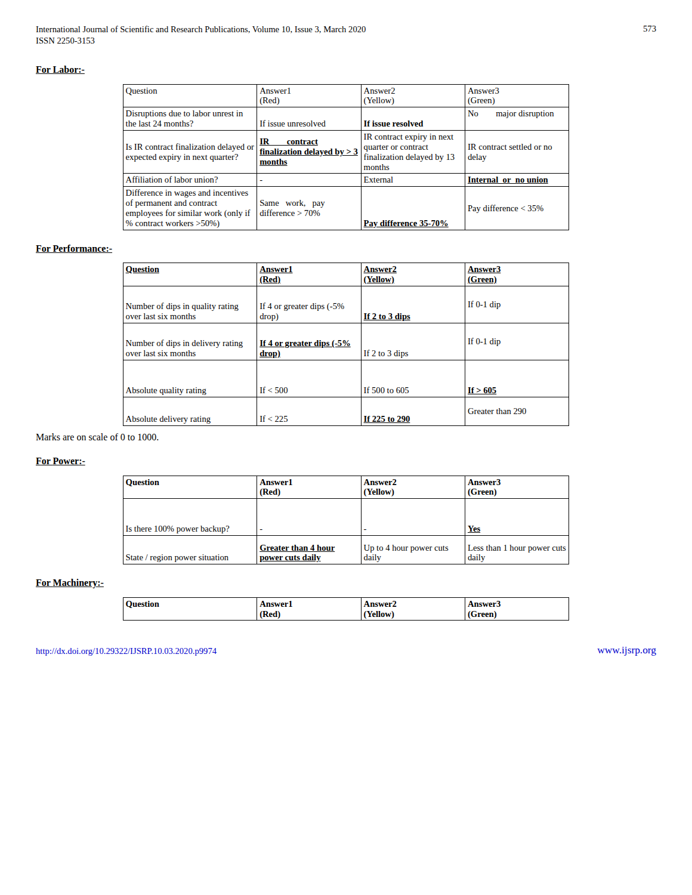International Journal of Scientific and Research Publications, Volume 10, Issue 3, March 2020
ISSN 2250-3153
573
For Labor:-
| Question | Answer1 (Red) | Answer2 (Yellow) | Answer3 (Green) |
| Disruptions due to labor unrest in the last 24 months? | If issue unresolved | If issue resolved | No major disruption |
| Is IR contract finalization delayed or expected expiry in next quarter? | IR contract finalization delayed by > 3 months | IR contract expiry in next quarter or contract finalization delayed by 13 months | IR contract settled or no delay |
| Affiliation of labor union? | - | External | Internal or no union |
| Difference in wages and incentives of permanent and contract employees for similar work (only if % contract workers >50%) | Same work, pay difference > 70% | Pay difference 35-70% | Pay difference < 35% |
For Performance:-
| Question | Answer1 (Red) | Answer2 (Yellow) | Answer3 (Green) |
| Number of dips in quality rating over last six months | If 4 or greater dips (-5% drop) | If 2 to 3 dips | If 0-1 dip |
| Number of dips in delivery rating over last six months | If 4 or greater dips (-5% drop) | If 2 to 3 dips | If 0-1 dip |
| Absolute quality rating | If < 500 | If 500 to 605 | If > 605 |
| Absolute delivery rating | If < 225 | If 225 to 290 | Greater than 290 |
Marks are on scale of 0 to 1000.
For Power:-
| Question | Answer1 (Red) | Answer2 (Yellow) | Answer3 (Green) |
| Is there 100% power backup? | - | - | Yes |
| State / region power situation | Greater than 4 hour power cuts daily | Up to 4 hour power cuts daily | Less than 1 hour power cuts daily |
For Machinery:-
| Question | Answer1 (Red) | Answer2 (Yellow) | Answer3 (Green) |
http://dx.doi.org/10.29322/IJSRP.10.03.2020.p9974
www.ijsrp.org